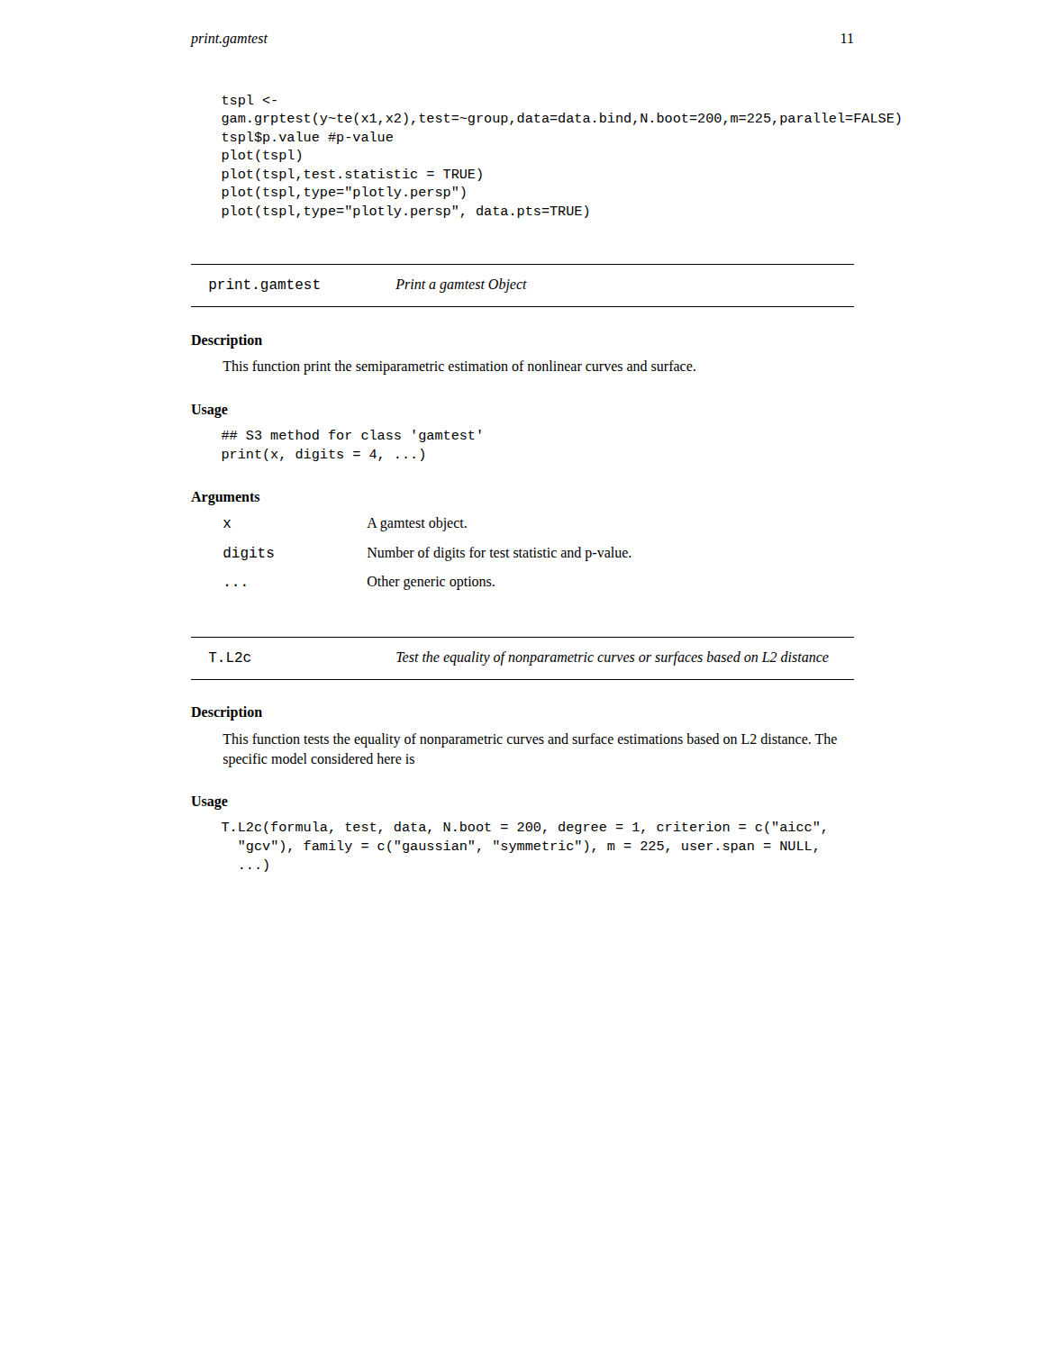print.gamtest 11
tspl <- gam.grptest(y~te(x1,x2),test=~group,data=data.bind,N.boot=200,m=225,parallel=FALSE)
tspl$p.value #p-value
plot(tspl)
plot(tspl,test.statistic = TRUE)
plot(tspl,type="plotly.persp")
plot(tspl,type="plotly.persp", data.pts=TRUE)
print.gamtest Print a gamtest Object
Description
This function print the semiparametric estimation of nonlinear curves and surface.
Usage
## S3 method for class 'gamtest'
print(x, digits = 4, ...)
Arguments
x
A gamtest object.
digits
Number of digits for test statistic and p-value.
...
Other generic options.
T.L2c Test the equality of nonparametric curves or surfaces based on L2 distance
Description
This function tests the equality of nonparametric curves and surface estimations based on L2 distance. The specific model considered here is
Usage
T.L2c(formula, test, data, N.boot = 200, degree = 1, criterion = c("aicc",
  "gcv"), family = c("gaussian", "symmetric"), m = 225, user.span = NULL,
  ...)